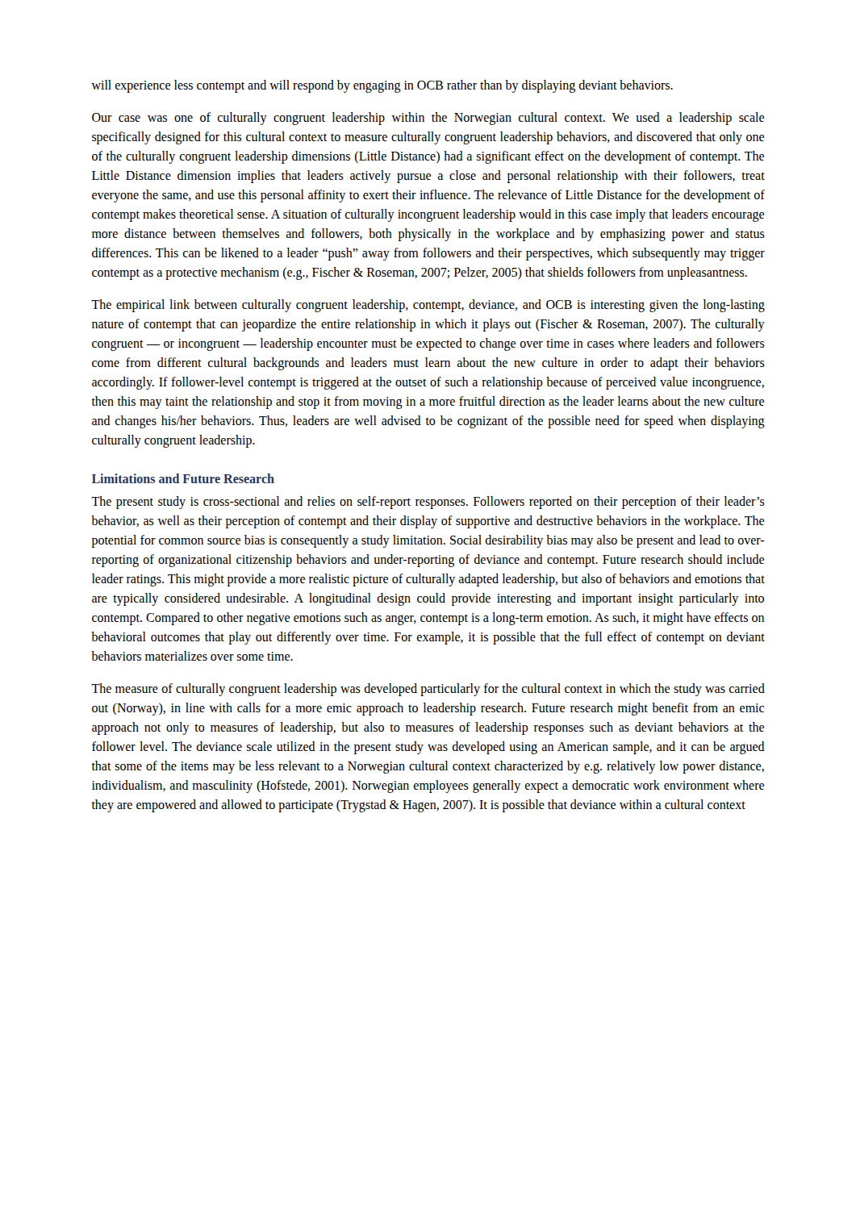will experience less contempt and will respond by engaging in OCB rather than by displaying deviant behaviors.
Our case was one of culturally congruent leadership within the Norwegian cultural context. We used a leadership scale specifically designed for this cultural context to measure culturally congruent leadership behaviors, and discovered that only one of the culturally congruent leadership dimensions (Little Distance) had a significant effect on the development of contempt. The Little Distance dimension implies that leaders actively pursue a close and personal relationship with their followers, treat everyone the same, and use this personal affinity to exert their influence. The relevance of Little Distance for the development of contempt makes theoretical sense. A situation of culturally incongruent leadership would in this case imply that leaders encourage more distance between themselves and followers, both physically in the workplace and by emphasizing power and status differences. This can be likened to a leader “push” away from followers and their perspectives, which subsequently may trigger contempt as a protective mechanism (e.g., Fischer & Roseman, 2007; Pelzer, 2005) that shields followers from unpleasantness.
The empirical link between culturally congruent leadership, contempt, deviance, and OCB is interesting given the long-lasting nature of contempt that can jeopardize the entire relationship in which it plays out (Fischer & Roseman, 2007). The culturally congruent — or incongruent — leadership encounter must be expected to change over time in cases where leaders and followers come from different cultural backgrounds and leaders must learn about the new culture in order to adapt their behaviors accordingly. If follower-level contempt is triggered at the outset of such a relationship because of perceived value incongruence, then this may taint the relationship and stop it from moving in a more fruitful direction as the leader learns about the new culture and changes his/her behaviors. Thus, leaders are well advised to be cognizant of the possible need for speed when displaying culturally congruent leadership.
Limitations and Future Research
The present study is cross-sectional and relies on self-report responses. Followers reported on their perception of their leader’s behavior, as well as their perception of contempt and their display of supportive and destructive behaviors in the workplace. The potential for common source bias is consequently a study limitation. Social desirability bias may also be present and lead to over-reporting of organizational citizenship behaviors and under-reporting of deviance and contempt. Future research should include leader ratings. This might provide a more realistic picture of culturally adapted leadership, but also of behaviors and emotions that are typically considered undesirable. A longitudinal design could provide interesting and important insight particularly into contempt. Compared to other negative emotions such as anger, contempt is a long-term emotion. As such, it might have effects on behavioral outcomes that play out differently over time. For example, it is possible that the full effect of contempt on deviant behaviors materializes over some time.
The measure of culturally congruent leadership was developed particularly for the cultural context in which the study was carried out (Norway), in line with calls for a more emic approach to leadership research. Future research might benefit from an emic approach not only to measures of leadership, but also to measures of leadership responses such as deviant behaviors at the follower level. The deviance scale utilized in the present study was developed using an American sample, and it can be argued that some of the items may be less relevant to a Norwegian cultural context characterized by e.g. relatively low power distance, individualism, and masculinity (Hofstede, 2001). Norwegian employees generally expect a democratic work environment where they are empowered and allowed to participate (Trygstad & Hagen, 2007). It is possible that deviance within a cultural context